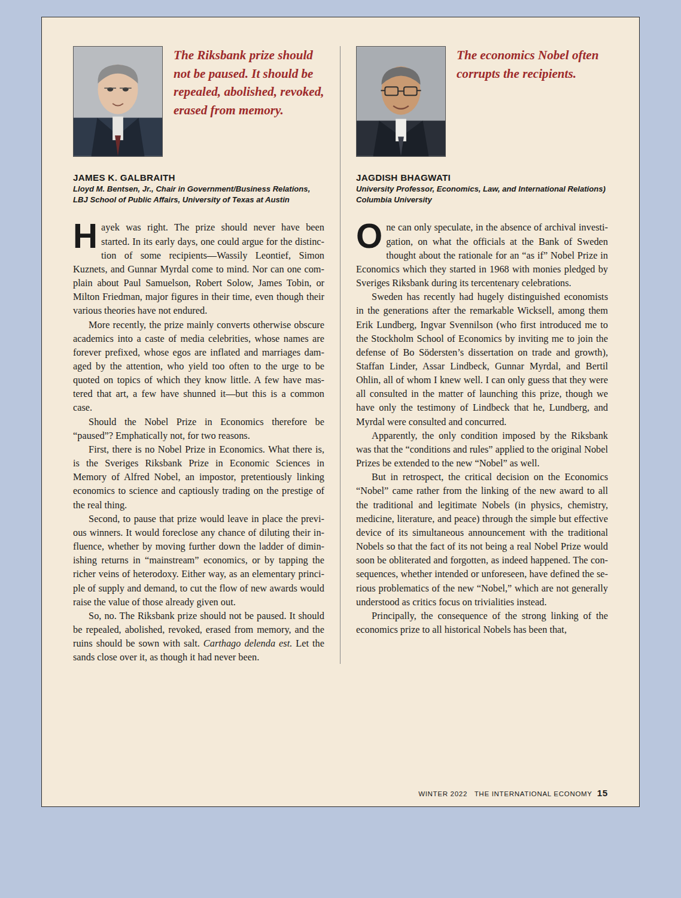The Riksbank prize should not be paused. It should be repealed, abolished, revoked, erased from memory.
JAMES K. GALBRAITH
Lloyd M. Bentsen, Jr., Chair in Government/Business Relations, LBJ School of Public Affairs, University of Texas at Austin
Hayek was right. The prize should never have been started. In its early days, one could argue for the distinction of some recipients—Wassily Leontief, Simon Kuznets, and Gunnar Myrdal come to mind. Nor can one complain about Paul Samuelson, Robert Solow, James Tobin, or Milton Friedman, major figures in their time, even though their various theories have not endured.
More recently, the prize mainly converts otherwise obscure academics into a caste of media celebrities, whose names are forever prefixed, whose egos are inflated and marriages damaged by the attention, who yield too often to the urge to be quoted on topics of which they know little. A few have mastered that art, a few have shunned it—but this is a common case.
Should the Nobel Prize in Economics therefore be “paused”? Emphatically not, for two reasons.
First, there is no Nobel Prize in Economics. What there is, is the Sveriges Riksbank Prize in Economic Sciences in Memory of Alfred Nobel, an impostor, pretentiously linking economics to science and captiously trading on the prestige of the real thing.
Second, to pause that prize would leave in place the previous winners. It would foreclose any chance of diluting their influence, whether by moving further down the ladder of diminishing returns in “mainstream” economics, or by tapping the richer veins of heterodoxy. Either way, as an elementary principle of supply and demand, to cut the flow of new awards would raise the value of those already given out.
So, no. The Riksbank prize should not be paused. It should be repealed, abolished, revoked, erased from memory, and the ruins should be sown with salt. Carthago delenda est. Let the sands close over it, as though it had never been.
The economics Nobel often corrupts the recipients.
JAGDISH BHAGWATI
University Professor, Economics, Law, and International Relations) Columbia University
One can only speculate, in the absence of archival investigation, on what the officials at the Bank of Sweden thought about the rationale for an “as if” Nobel Prize in Economics which they started in 1968 with monies pledged by Sveriges Riksbank during its tercentenary celebrations.
Sweden has recently had hugely distinguished economists in the generations after the remarkable Wicksell, among them Erik Lundberg, Ingvar Svennilson (who first introduced me to the Stockholm School of Economics by inviting me to join the defense of Bo Södersten’s dissertation on trade and growth), Staffan Linder, Assar Lindbeck, Gunnar Myrdal, and Bertil Ohlin, all of whom I knew well. I can only guess that they were all consulted in the matter of launching this prize, though we have only the testimony of Lindbeck that he, Lundberg, and Myrdal were consulted and concurred.
Apparently, the only condition imposed by the Riksbank was that the “conditions and rules” applied to the original Nobel Prizes be extended to the new “Nobel” as well.
But in retrospect, the critical decision on the Economics “Nobel” came rather from the linking of the new award to all the traditional and legitimate Nobels (in physics, chemistry, medicine, literature, and peace) through the simple but effective device of its simultaneous announcement with the traditional Nobels so that the fact of its not being a real Nobel Prize would soon be obliterated and forgotten, as indeed happened. The consequences, whether intended or unforeseen, have defined the serious problematics of the new “Nobel,” which are not generally understood as critics focus on trivialities instead.
Principally, the consequence of the strong linking of the economics prize to all historical Nobels has been that,
WINTER 2022 THE INTERNATIONAL ECONOMY15